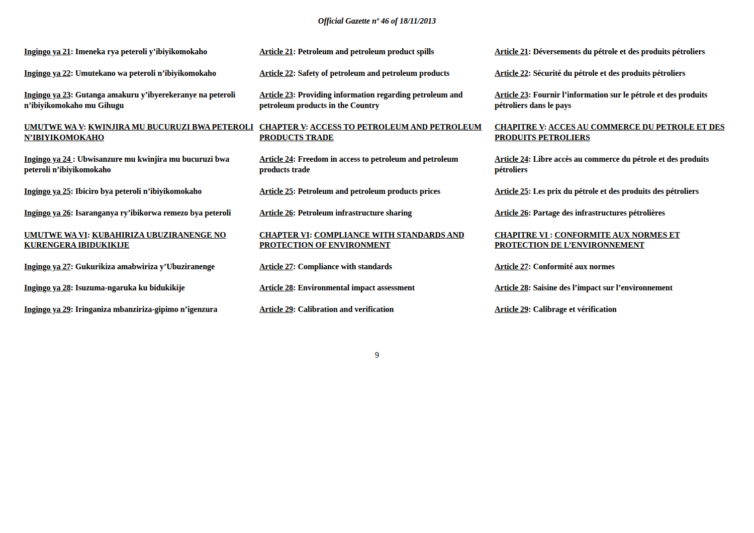Official Gazette nº 46 of 18/11/2013
| Ingingo ya 21 : Imeneka rya peteroli y’ibiyikomokaho | Article 21 : Petroleum and petroleum product spills | Article 21 : Déversements du pétrole et des produits pétroliers |
| Ingingo ya 22 : Umutekano wa peteroli n’ibiyikomokaho | Article 22 : Safety of petroleum and petroleum products | Article 22 : Sécurité du pétrole et des produits pétroliers |
| Ingingo ya 23 : Gutanga amakuru y’ibyerekeranye na peteroli n’ibiyikomokaho mu Gihugu | Article 23 : Providing information regarding petroleum and petroleum products in the Country | Article 23 : Fournir l’information sur le pétrole et des produits pétroliers dans le pays |
| UMUTWE WA V : KWINJIRA MU BUCURUZI BWA PETEROLI N’IBIYIKOMOKAHO | CHAPTER V : ACCESS TO PETROLEUM AND PETROLEUM PRODUCTS TRADE | CHAPITRE V : ACCES AU COMMERCE DU PETROLE ET DES PRODUITS PETROLIERS |
| Ingingo ya 24 : Ubwisanzure mu kwinjira mu bucuruzi bwa peteroli n’ibiyikomokaho | Article 24 : Freedom in access to petroleum and petroleum products trade | Article 24 : Libre accès au commerce du pétrole et des produits pétroliers |
| Ingingo ya 25 : Ibiciro bya peteroli n’ibiyikomokaho | Article 25 : Petroleum and petroleum products prices | Article 25 : Les prix du pétrole et des produits des pétroliers |
| Ingingo ya 26 : Isaranganya ry’ibikorwa remezo bya peteroli | Article 26 : Petroleum infrastructure sharing | Article 26 : Partage des infrastructures pétrolières |
| UMUTWE WA VI : KUBAHIRIZA UBUZIRANENGE NO KURENGERA IBIDUKIKIJE | CHAPTER VI : COMPLIANCE WITH STANDARDS AND PROTECTION OF ENVIRONMENT | CHAPITRE VI : CONFORMITE AUX NORMES ET PROTECTION DE L’ENVIRONNEMENT |
| Ingingo ya 27 : Gukurikiza amabwiriza y’Ubuziranenge Ingingo ya 28 : Isuzuma-ngaruka ku bidukikije | Article 27 : Compliance with standards Article 28 : Environmental impact assessment | Article 27 : Conformité aux normes Article 28 : Saisine des l’impact sur l’environnement |
| Ingingo ya 29 : Iringaniza mbanziriza-gipimo n’igenzura | Article 29 : Calibration and verification | Article 29 : Calibrage et vérification |
9